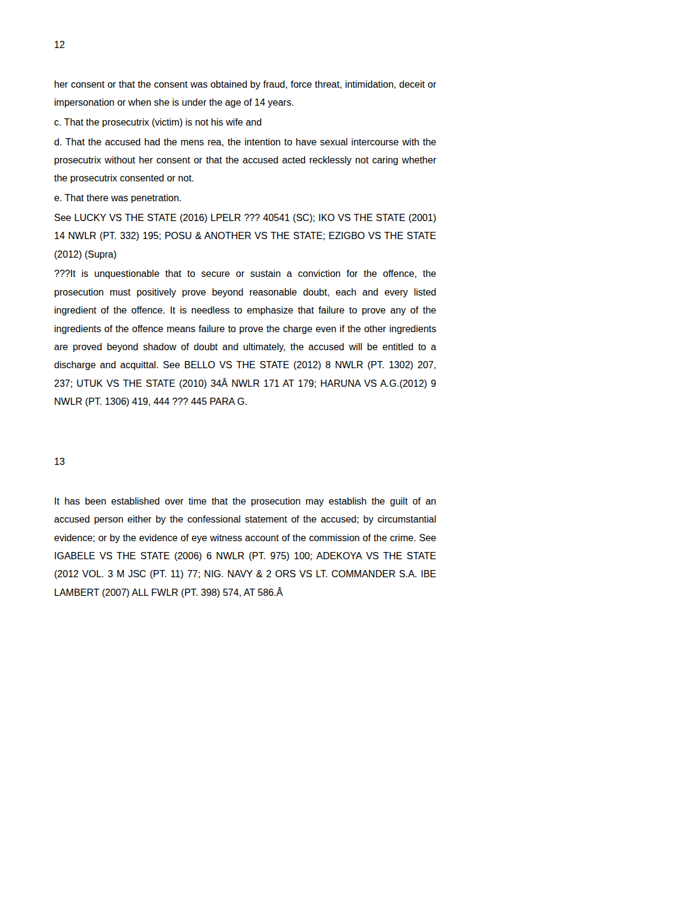12
her consent or that the consent was obtained by fraud, force threat, intimidation, deceit or impersonation or when she is under the age of 14 years.
c. That the prosecutrix (victim) is not his wife and
d. That the accused had the mens rea, the intention to have sexual intercourse with the prosecutrix without her consent or that the accused acted recklessly not caring whether the prosecutrix consented or not.
e. That there was penetration.
See LUCKY VS THE STATE (2016) LPELR ??? 40541 (SC); IKO VS THE STATE (2001) 14 NWLR (PT. 332) 195; POSU & ANOTHER VS THE STATE; EZIGBO VS THE STATE (2012) (Supra)
???It is unquestionable that to secure or sustain a conviction for the offence, the prosecution must positively prove beyond reasonable doubt, each and every listed ingredient of the offence. It is needless to emphasize that failure to prove any of the ingredients of the offence means failure to prove the charge even if the other ingredients are proved beyond shadow of doubt and ultimately, the accused will be entitled to a discharge and acquittal. See BELLO VS THE STATE (2012) 8 NWLR (PT. 1302) 207, 237; UTUK VS THE STATE (2010) 34Â NWLR 171 AT 179; HARUNA VS A.G.(2012) 9 NWLR (PT. 1306) 419, 444 ??? 445 PARA G.
13
It has been established over time that the prosecution may establish the guilt of an accused person either by the confessional statement of the accused; by circumstantial evidence; or by the evidence of eye witness account of the commission of the crime. See IGABELE VS THE STATE (2006) 6 NWLR (PT. 975) 100; ADEKOYA VS THE STATE (2012 VOL. 3 M JSC (PT. 11) 77; NIG. NAVY & 2 ORS VS LT. COMMANDER S.A. IBE LAMBERT (2007) ALL FWLR (PT. 398) 574, AT 586.Â